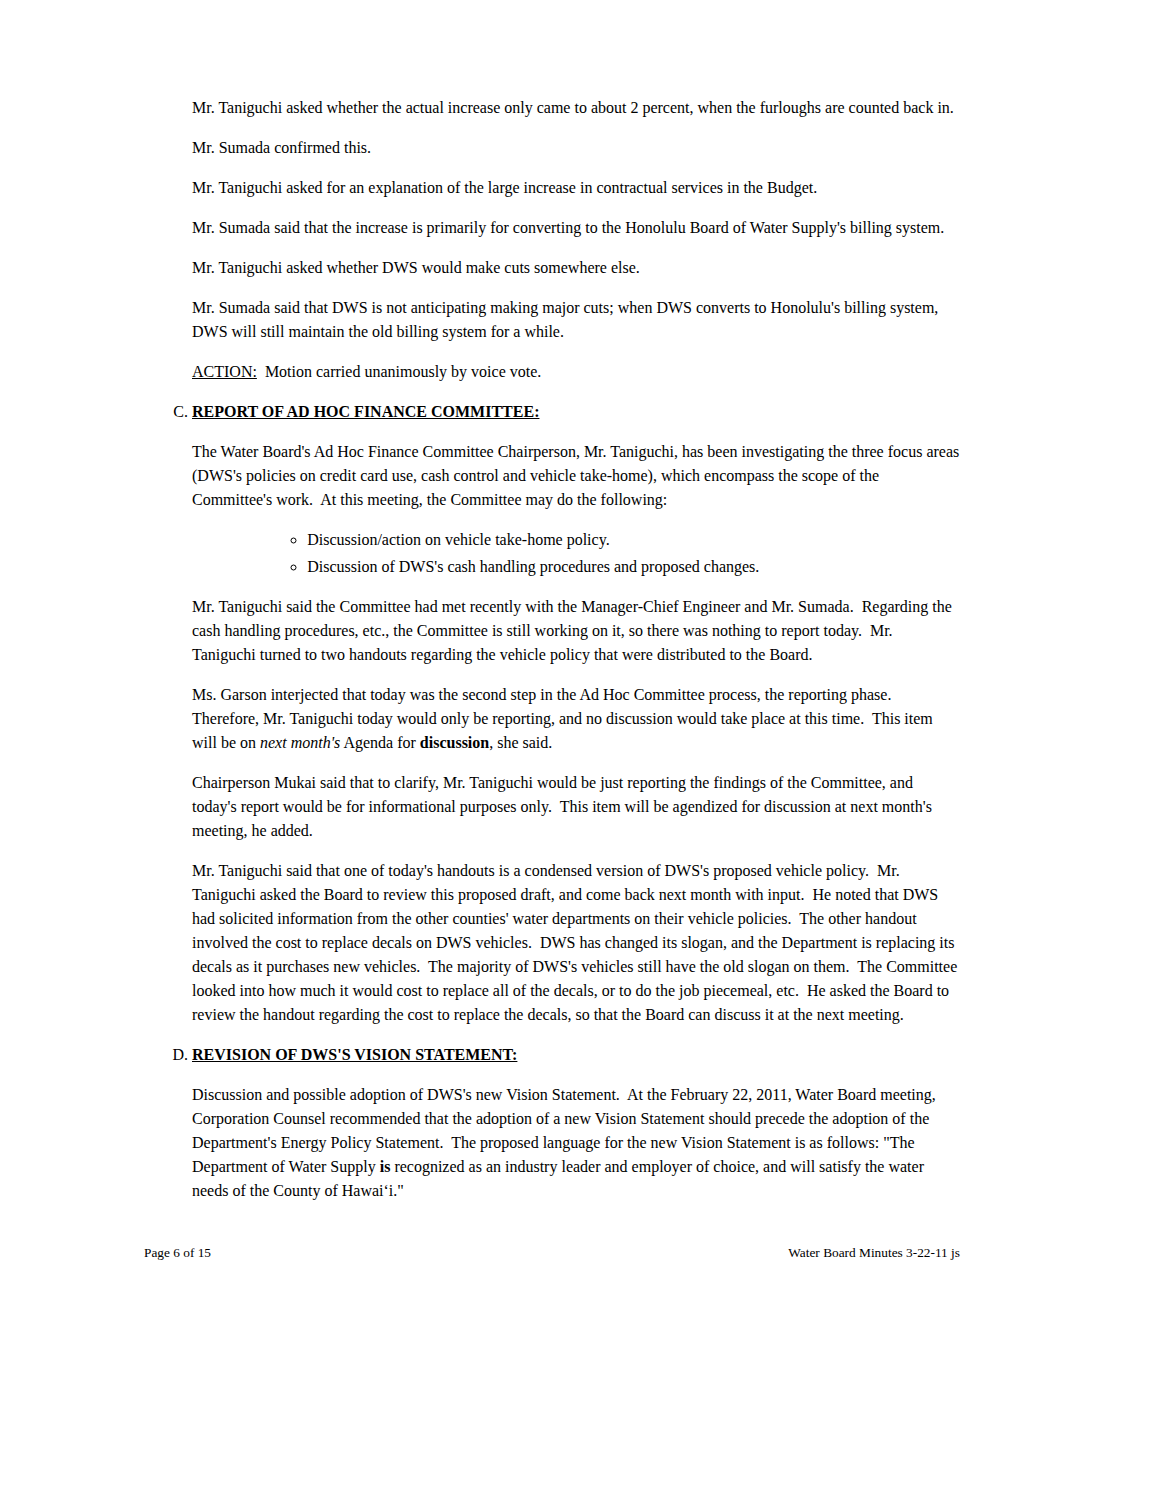Mr. Taniguchi asked whether the actual increase only came to about 2 percent, when the furloughs are counted back in.
Mr. Sumada confirmed this.
Mr. Taniguchi asked for an explanation of the large increase in contractual services in the Budget.
Mr. Sumada said that the increase is primarily for converting to the Honolulu Board of Water Supply's billing system.
Mr. Taniguchi asked whether DWS would make cuts somewhere else.
Mr. Sumada said that DWS is not anticipating making major cuts; when DWS converts to Honolulu's billing system, DWS will still maintain the old billing system for a while.
ACTION: Motion carried unanimously by voice vote.
Report of Ad Hoc Finance Committee:
The Water Board's Ad Hoc Finance Committee Chairperson, Mr. Taniguchi, has been investigating the three focus areas (DWS's policies on credit card use, cash control and vehicle take-home), which encompass the scope of the Committee's work. At this meeting, the Committee may do the following:
Discussion/action on vehicle take-home policy.
Discussion of DWS's cash handling procedures and proposed changes.
Mr. Taniguchi said the Committee had met recently with the Manager-Chief Engineer and Mr. Sumada. Regarding the cash handling procedures, etc., the Committee is still working on it, so there was nothing to report today. Mr. Taniguchi turned to two handouts regarding the vehicle policy that were distributed to the Board.
Ms. Garson interjected that today was the second step in the Ad Hoc Committee process, the reporting phase. Therefore, Mr. Taniguchi today would only be reporting, and no discussion would take place at this time. This item will be on next month's Agenda for discussion, she said.
Chairperson Mukai said that to clarify, Mr. Taniguchi would be just reporting the findings of the Committee, and today's report would be for informational purposes only. This item will be agendized for discussion at next month's meeting, he added.
Mr. Taniguchi said that one of today's handouts is a condensed version of DWS's proposed vehicle policy. Mr. Taniguchi asked the Board to review this proposed draft, and come back next month with input. He noted that DWS had solicited information from the other counties' water departments on their vehicle policies. The other handout involved the cost to replace decals on DWS vehicles. DWS has changed its slogan, and the Department is replacing its decals as it purchases new vehicles. The majority of DWS's vehicles still have the old slogan on them. The Committee looked into how much it would cost to replace all of the decals, or to do the job piecemeal, etc. He asked the Board to review the handout regarding the cost to replace the decals, so that the Board can discuss it at the next meeting.
Revision of DWS's Vision Statement:
Discussion and possible adoption of DWS's new Vision Statement. At the February 22, 2011, Water Board meeting, Corporation Counsel recommended that the adoption of a new Vision Statement should precede the adoption of the Department's Energy Policy Statement. The proposed language for the new Vision Statement is as follows: "The Department of Water Supply is recognized as an industry leader and employer of choice, and will satisfy the water needs of the County of Hawaiʻi."
Page 6 of 15 Water Board Minutes 3-22-11 js